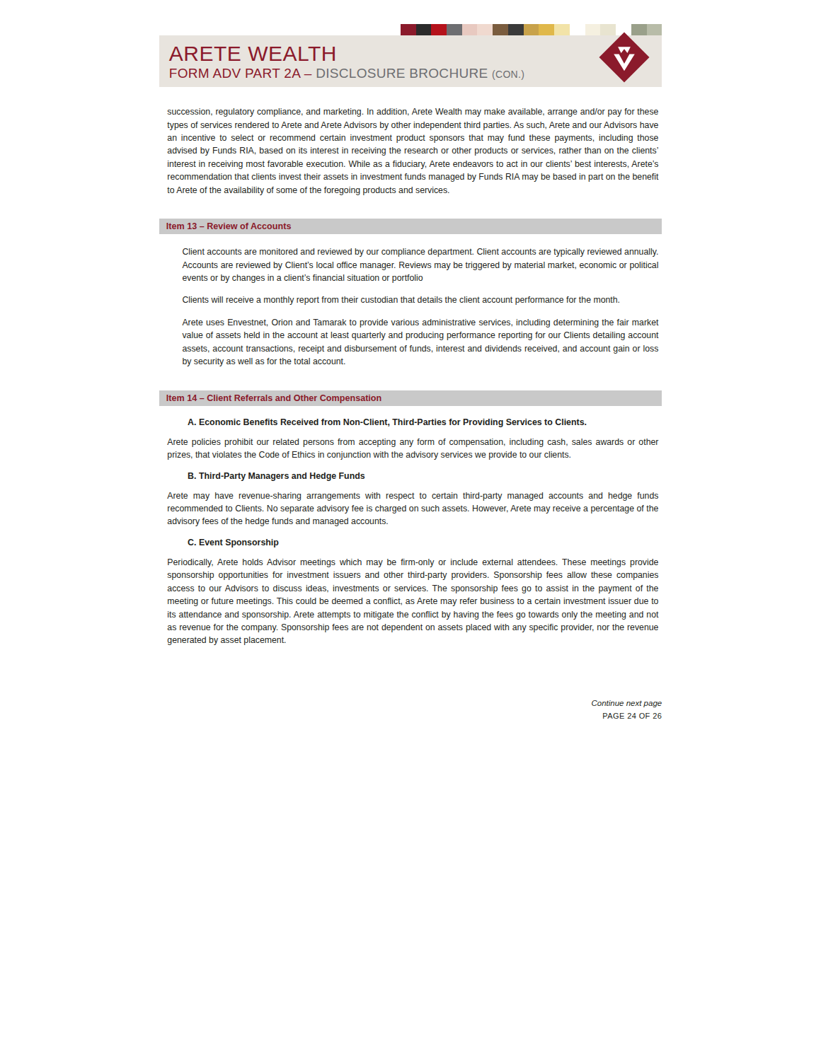ARETE WEALTH
FORM ADV PART 2A – DISCLOSURE BROCHURE (CON.)
succession, regulatory compliance, and marketing. In addition, Arete Wealth may make available, arrange and/or pay for these types of services rendered to Arete and Arete Advisors by other independent third parties. As such, Arete and our Advisors have an incentive to select or recommend certain investment product sponsors that may fund these payments, including those advised by Funds RIA, based on its interest in receiving the research or other products or services, rather than on the clients’ interest in receiving most favorable execution. While as a fiduciary, Arete endeavors to act in our clients’ best interests, Arete’s recommendation that clients invest their assets in investment funds managed by Funds RIA may be based in part on the benefit to Arete of the availability of some of the foregoing products and services.
Item 13 – Review of Accounts
Client accounts are monitored and reviewed by our compliance department. Client accounts are typically reviewed annually. Accounts are reviewed by Client’s local office manager. Reviews may be triggered by material market, economic or political events or by changes in a client’s financial situation or portfolio
Clients will receive a monthly report from their custodian that details the client account performance for the month.
Arete uses Envestnet, Orion and Tamarak to provide various administrative services, including determining the fair market value of assets held in the account at least quarterly and producing performance reporting for our Clients detailing account assets, account transactions, receipt and disbursement of funds, interest and dividends received, and account gain or loss by security as well as for the total account.
Item 14 – Client Referrals and Other Compensation
A. Economic Benefits Received from Non-Client, Third-Parties for Providing Services to Clients.
Arete policies prohibit our related persons from accepting any form of compensation, including cash, sales awards or other prizes, that violates the Code of Ethics in conjunction with the advisory services we provide to our clients.
B. Third-Party Managers and Hedge Funds
Arete may have revenue-sharing arrangements with respect to certain third-party managed accounts and hedge funds recommended to Clients. No separate advisory fee is charged on such assets. However, Arete may receive a percentage of the advisory fees of the hedge funds and managed accounts.
C. Event Sponsorship
Periodically, Arete holds Advisor meetings which may be firm-only or include external attendees. These meetings provide sponsorship opportunities for investment issuers and other third-party providers. Sponsorship fees allow these companies access to our Advisors to discuss ideas, investments or services. The sponsorship fees go to assist in the payment of the meeting or future meetings. This could be deemed a conflict, as Arete may refer business to a certain investment issuer due to its attendance and sponsorship. Arete attempts to mitigate the conflict by having the fees go towards only the meeting and not as revenue for the company. Sponsorship fees are not dependent on assets placed with any specific provider, nor the revenue generated by asset placement.
Continue next page
PAGE 24 OF 26